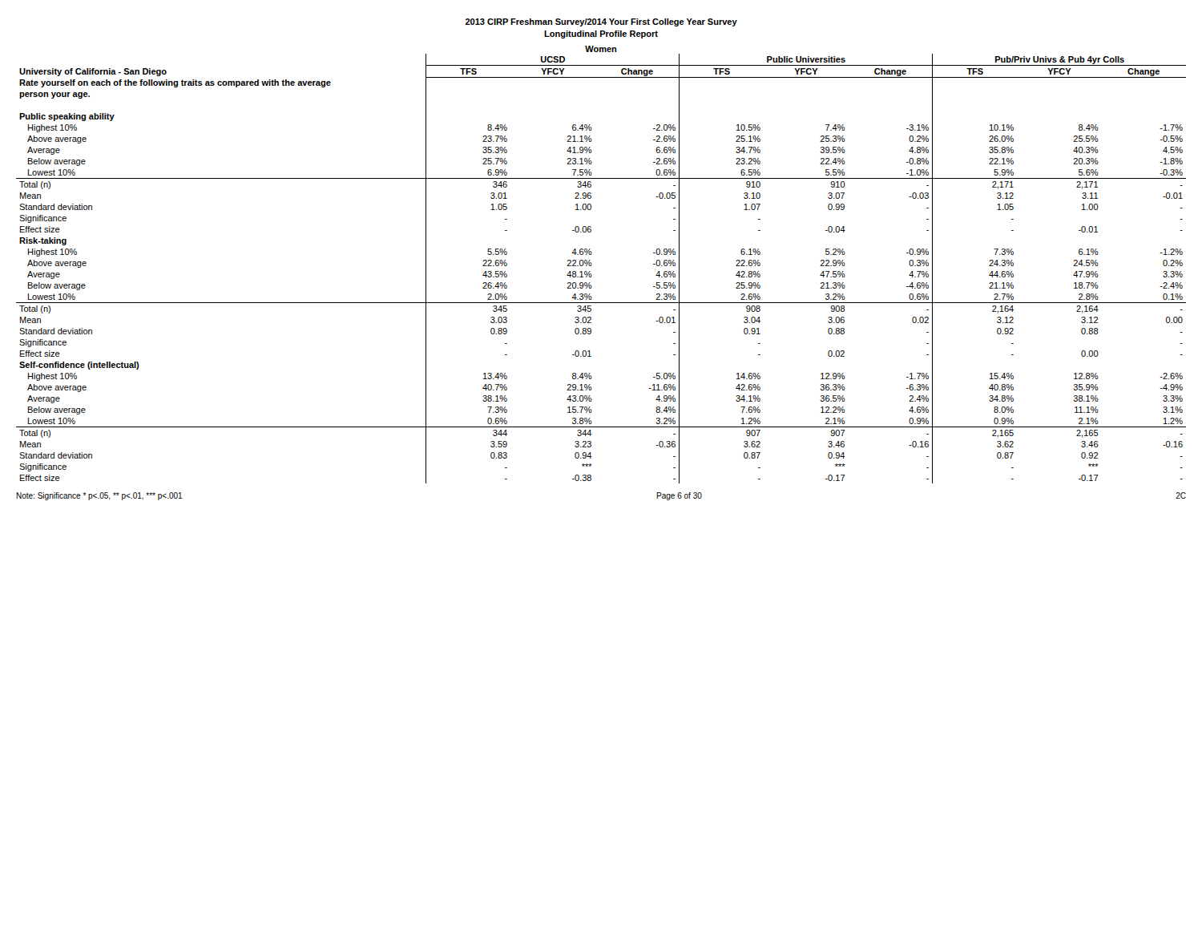2013 CIRP Freshman Survey/2014 Your First College Year Survey
Longitudinal Profile Report
Women
| | UCSD | Public Universities | Pub/Priv Univs & Pub 4yr Colls |
| --- | --- | --- | --- |
| University of California - San Diego | TFS | YFCY | Change | TFS | YFCY | Change | TFS | YFCY | Change |
| Rate yourself on each of the following traits as compared with the average | | | | | | | | | |
| person your age. | | | | | | | | | |
| Public speaking ability | | | | | | | | | |
| Highest 10% | 8.4% | 6.4% | -2.0% | 10.5% | 7.4% | -3.1% | 10.1% | 8.4% | -1.7% |
| Above average | 23.7% | 21.1% | -2.6% | 25.1% | 25.3% | 0.2% | 26.0% | 25.5% | -0.5% |
| Average | 35.3% | 41.9% | 6.6% | 34.7% | 39.5% | 4.8% | 35.8% | 40.3% | 4.5% |
| Below average | 25.7% | 23.1% | -2.6% | 23.2% | 22.4% | -0.8% | 22.1% | 20.3% | -1.8% |
| Lowest 10% | 6.9% | 7.5% | 0.6% | 6.5% | 5.5% | -1.0% | 5.9% | 5.6% | -0.3% |
| Total (n) | 346 | 346 | - | 910 | 910 | - | 2,171 | 2,171 | - |
| Mean | 3.01 | 2.96 | -0.05 | 3.10 | 3.07 | -0.03 | 3.12 | 3.11 | -0.01 |
| Standard deviation | 1.05 | 1.00 | - | 1.07 | 0.99 | - | 1.05 | 1.00 | - |
| Significance | - | | - | - | | - | - | | - |
| Effect size | - | -0.06 | - | - | -0.04 | - | - | -0.01 | - |
| Risk-taking | | | | | | | | | |
| Highest 10% | 5.5% | 4.6% | -0.9% | 6.1% | 5.2% | -0.9% | 7.3% | 6.1% | -1.2% |
| Above average | 22.6% | 22.0% | -0.6% | 22.6% | 22.9% | 0.3% | 24.3% | 24.5% | 0.2% |
| Average | 43.5% | 48.1% | 4.6% | 42.8% | 47.5% | 4.7% | 44.6% | 47.9% | 3.3% |
| Below average | 26.4% | 20.9% | -5.5% | 25.9% | 21.3% | -4.6% | 21.1% | 18.7% | -2.4% |
| Lowest 10% | 2.0% | 4.3% | 2.3% | 2.6% | 3.2% | 0.6% | 2.7% | 2.8% | 0.1% |
| Total (n) | 345 | 345 | - | 908 | 908 | - | 2,164 | 2,164 | - |
| Mean | 3.03 | 3.02 | -0.01 | 3.04 | 3.06 | 0.02 | 3.12 | 3.12 | 0.00 |
| Standard deviation | 0.89 | 0.89 | - | 0.91 | 0.88 | - | 0.92 | 0.88 | - |
| Significance | - | | - | - | | - | - | | - |
| Effect size | - | -0.01 | - | - | 0.02 | - | - | 0.00 | - |
| Self-confidence (intellectual) | | | | | | | | | |
| Highest 10% | 13.4% | 8.4% | -5.0% | 14.6% | 12.9% | -1.7% | 15.4% | 12.8% | -2.6% |
| Above average | 40.7% | 29.1% | -11.6% | 42.6% | 36.3% | -6.3% | 40.8% | 35.9% | -4.9% |
| Average | 38.1% | 43.0% | 4.9% | 34.1% | 36.5% | 2.4% | 34.8% | 38.1% | 3.3% |
| Below average | 7.3% | 15.7% | 8.4% | 7.6% | 12.2% | 4.6% | 8.0% | 11.1% | 3.1% |
| Lowest 10% | 0.6% | 3.8% | 3.2% | 1.2% | 2.1% | 0.9% | 0.9% | 2.1% | 1.2% |
| Total (n) | 344 | 344 | - | 907 | 907 | - | 2,165 | 2,165 | - |
| Mean | 3.59 | 3.23 | -0.36 | 3.62 | 3.46 | -0.16 | 3.62 | 3.46 | -0.16 |
| Standard deviation | 0.83 | 0.94 | - | 0.87 | 0.94 | - | 0.87 | 0.92 | - |
| Significance | - | *** | - | - | *** | - | - | *** | - |
| Effect size | - | -0.38 | - | - | -0.17 | - | - | -0.17 | - |
Note: Significance * p<.05, ** p<.01, *** p<.001
Page 6 of 30
2C